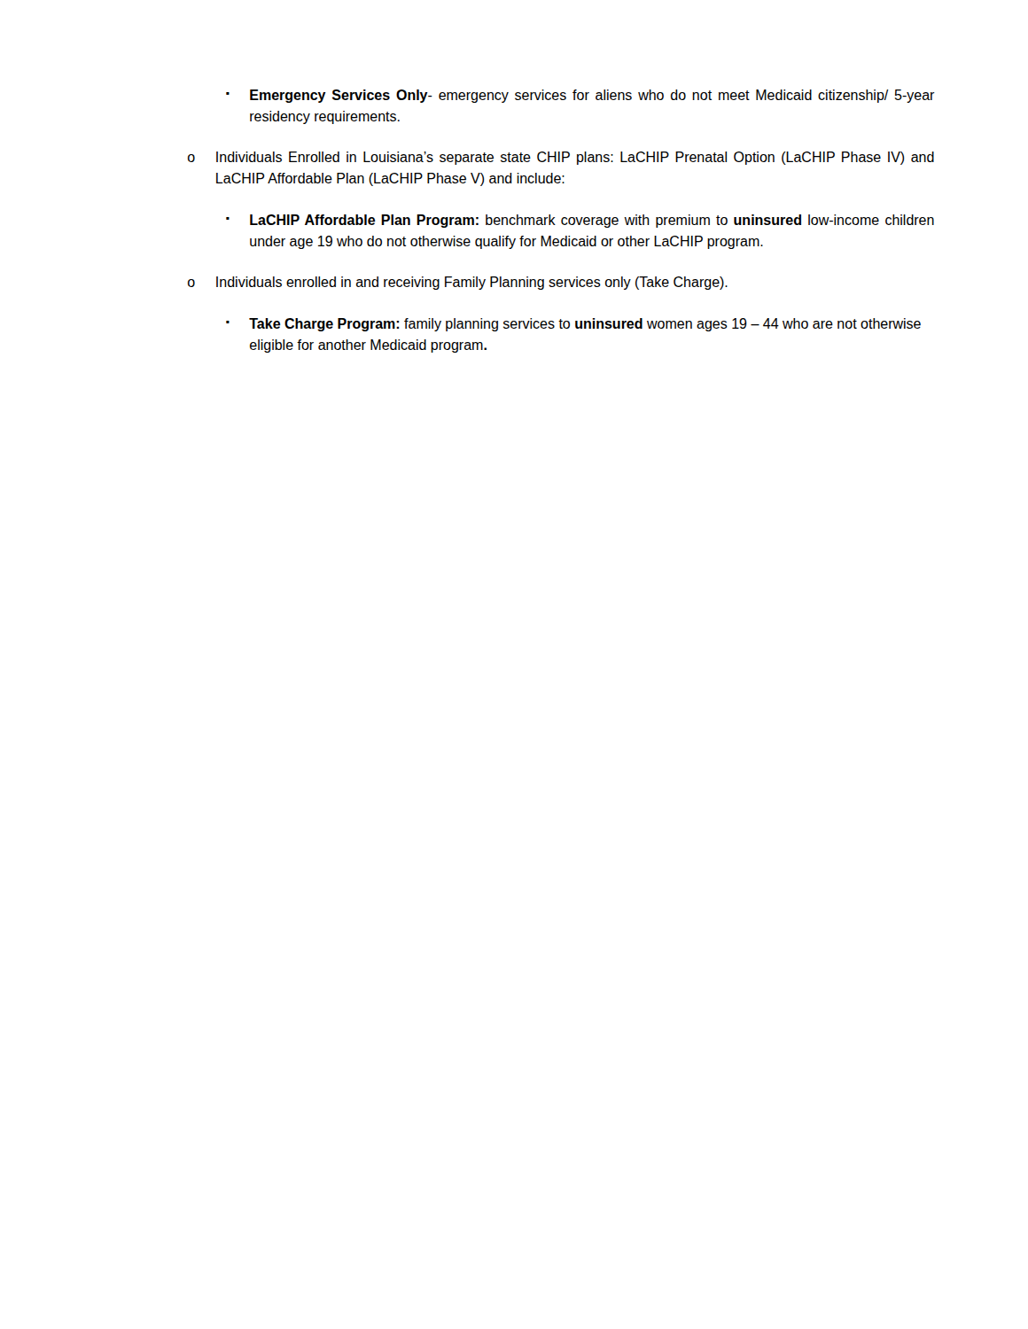▪
Emergency Services Only- emergency services for aliens who do not meet Medicaid citizenship/ 5-year residency requirements.
o
Individuals Enrolled in Louisiana’s separate state CHIP plans: LaCHIP Prenatal Option (LaCHIP Phase IV) and LaCHIP Affordable Plan (LaCHIP Phase V) and include:
▪
LaCHIP Affordable Plan Program: benchmark coverage with premium to uninsured low-income children under age 19 who do not otherwise qualify for Medicaid or other LaCHIP program.
o
Individuals enrolled in and receiving Family Planning services only (Take Charge).
▪
Take Charge Program: family planning services to uninsured women ages 19 – 44 who are not otherwise eligible for another Medicaid program.